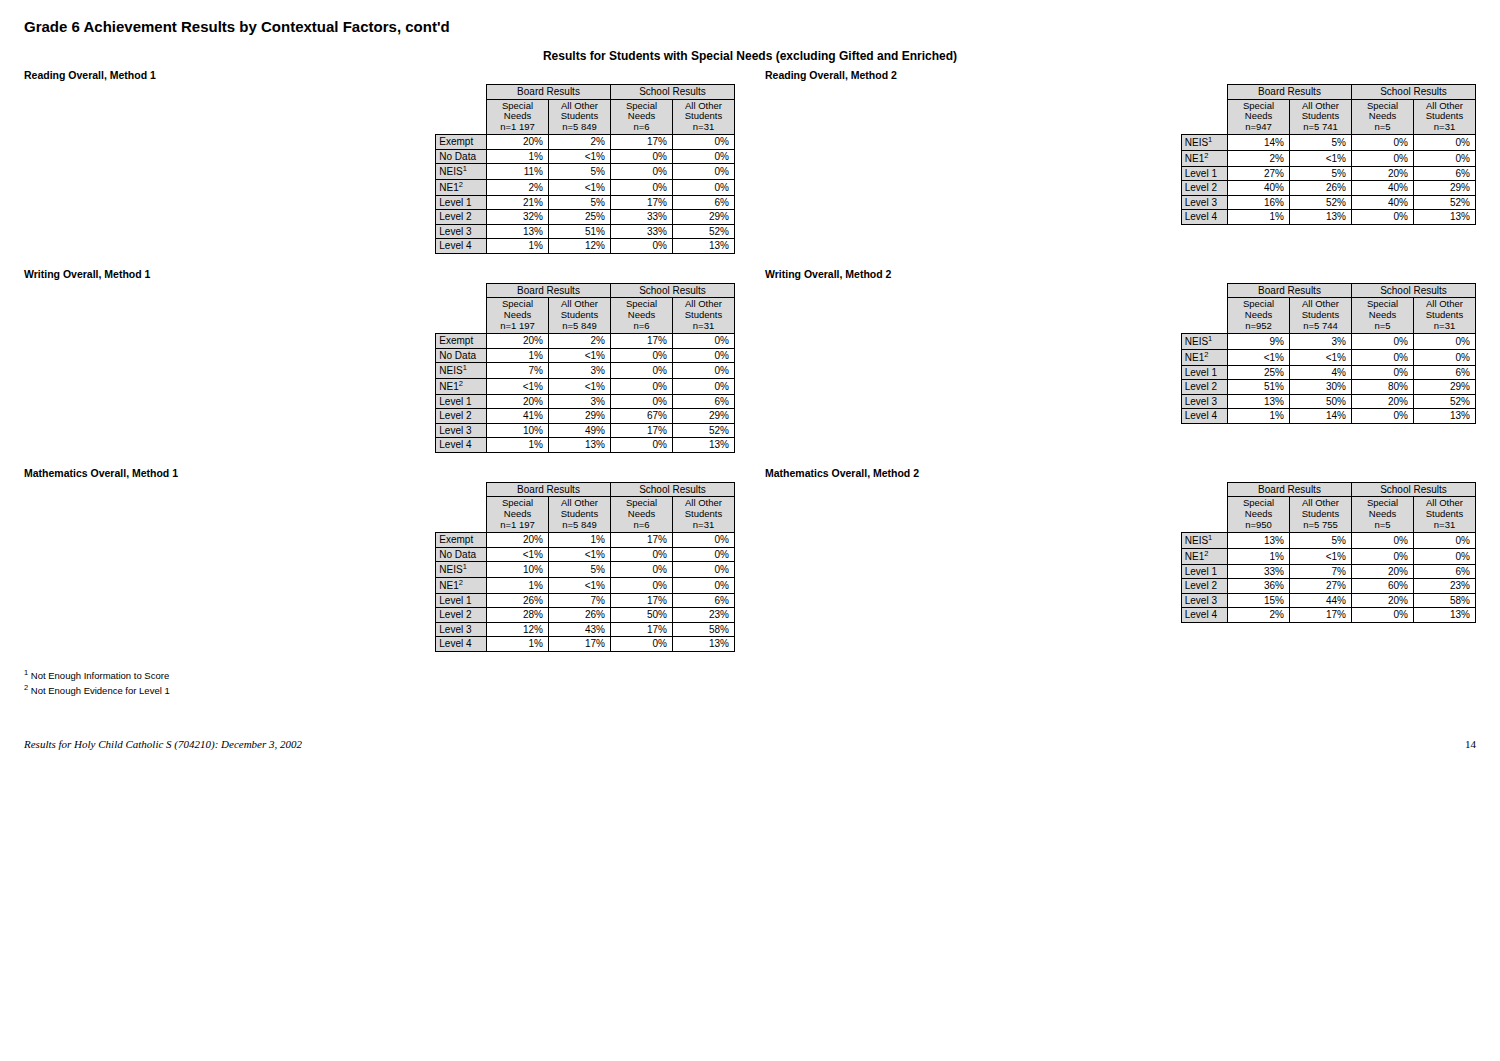Grade 6 Achievement Results by Contextual Factors, cont'd
Results for Students with Special Needs (excluding Gifted and Enriched)
Reading Overall, Method 1
| | Board Results | School Results |
| --- | --- | --- |
| | Special Needs n=1 197 | All Other Students n=5 849 | Special Needs n=6 | All Other Students n=31 |
| Exempt | 20% | 2% | 17% | 0% |
| No Data | 1% | <1% | 0% | 0% |
| NEIS 1 | 11% | 5% | 0% | 0% |
| NE1 2 | 2% | <1% | 0% | 0% |
| Level 1 | 21% | 5% | 17% | 6% |
| Level 2 | 32% | 25% | 33% | 29% |
| Level 3 | 13% | 51% | 33% | 52% |
| Level 4 | 1% | 12% | 0% | 13% |
Reading Overall, Method 2
| | Board Results | School Results |
| --- | --- | --- |
| | Special Needs n=947 | All Other Students n=5 741 | Special Needs n=5 | All Other Students n=31 |
| NEIS 1 | 14% | 5% | 0% | 0% |
| NE1 2 | 2% | <1% | 0% | 0% |
| Level 1 | 27% | 5% | 20% | 6% |
| Level 2 | 40% | 26% | 40% | 29% |
| Level 3 | 16% | 52% | 40% | 52% |
| Level 4 | 1% | 13% | 0% | 13% |
Writing Overall, Method 1
| | Board Results | School Results |
| --- | --- | --- |
| | Special Needs n=1 197 | All Other Students n=5 849 | Special Needs n=6 | All Other Students n=31 |
| Exempt | 20% | 2% | 17% | 0% |
| No Data | 1% | <1% | 0% | 0% |
| NEIS 1 | 7% | 3% | 0% | 0% |
| NE1 2 | <1% | <1% | 0% | 0% |
| Level 1 | 20% | 3% | 0% | 6% |
| Level 2 | 41% | 29% | 67% | 29% |
| Level 3 | 10% | 49% | 17% | 52% |
| Level 4 | 1% | 13% | 0% | 13% |
Writing Overall, Method 2
| | Board Results | School Results |
| --- | --- | --- |
| | Special Needs n=952 | All Other Students n=5 744 | Special Needs n=5 | All Other Students n=31 |
| NEIS 1 | 9% | 3% | 0% | 0% |
| NE1 2 | <1% | <1% | 0% | 0% |
| Level 1 | 25% | 4% | 0% | 6% |
| Level 2 | 51% | 30% | 80% | 29% |
| Level 3 | 13% | 50% | 20% | 52% |
| Level 4 | 1% | 14% | 0% | 13% |
Mathematics Overall, Method 1
| | Board Results | School Results |
| --- | --- | --- |
| | Special Needs n=1 197 | All Other Students n=5 849 | Special Needs n=6 | All Other Students n=31 |
| Exempt | 20% | 1% | 17% | 0% |
| No Data | <1% | <1% | 0% | 0% |
| NEIS 1 | 10% | 5% | 0% | 0% |
| NE1 2 | 1% | <1% | 0% | 0% |
| Level 1 | 26% | 7% | 17% | 6% |
| Level 2 | 28% | 26% | 50% | 23% |
| Level 3 | 12% | 43% | 17% | 58% |
| Level 4 | 1% | 17% | 0% | 13% |
Mathematics Overall, Method 2
| | Board Results | School Results |
| --- | --- | --- |
| | Special Needs n=950 | All Other Students n=5 755 | Special Needs n=5 | All Other Students n=31 |
| NEIS 1 | 13% | 5% | 0% | 0% |
| NE1 2 | 1% | <1% | 0% | 0% |
| Level 1 | 33% | 7% | 20% | 6% |
| Level 2 | 36% | 27% | 60% | 23% |
| Level 3 | 15% | 44% | 20% | 58% |
| Level 4 | 2% | 17% | 0% | 13% |
1 Not Enough Information to Score
2 Not Enough Evidence for Level 1
Results for Holy Child Catholic S (704210): December 3, 2002
14